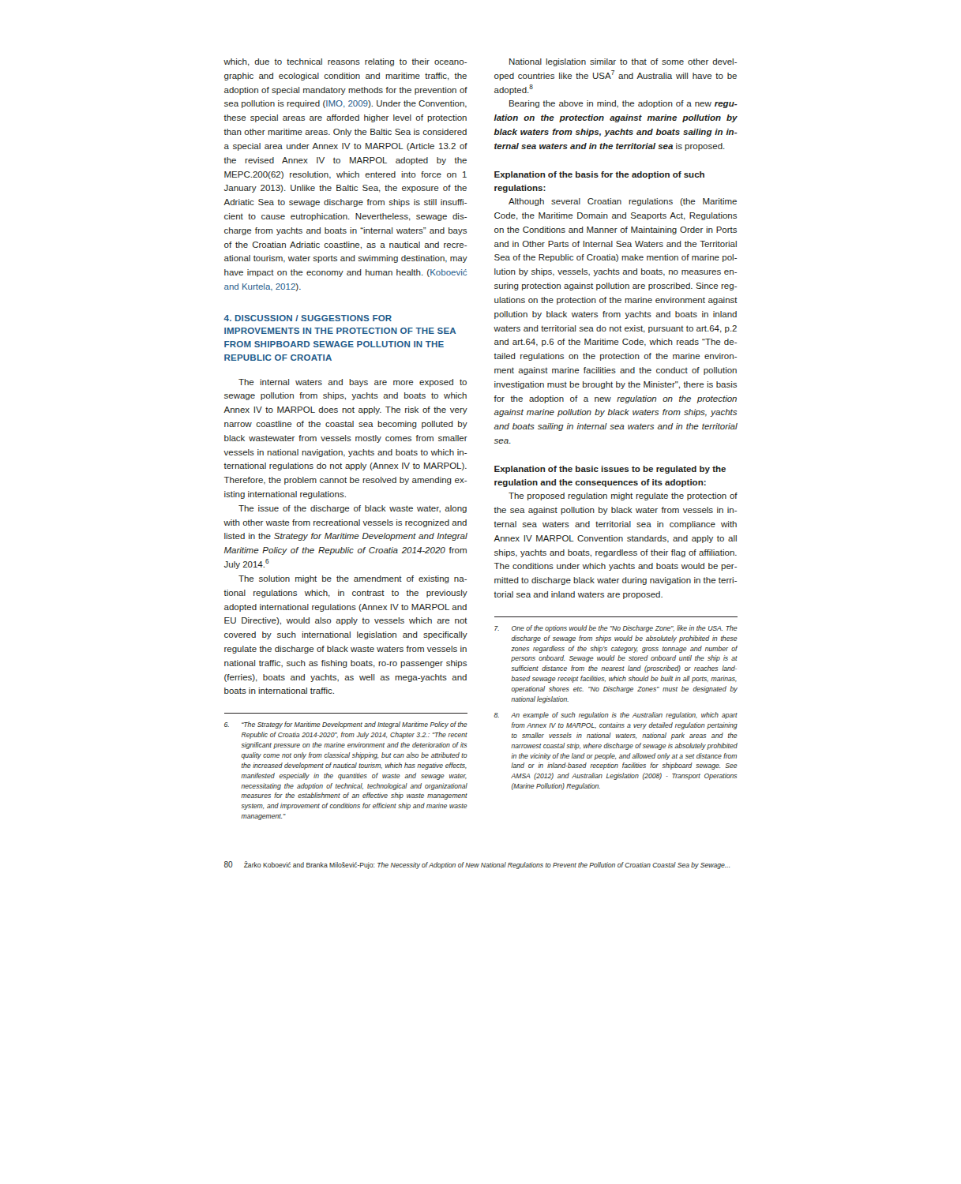which, due to technical reasons relating to their oceanographic and ecological condition and maritime traffic, the adoption of special mandatory methods for the prevention of sea pollution is required (IMO, 2009). Under the Convention, these special areas are afforded higher level of protection than other maritime areas. Only the Baltic Sea is considered a special area under Annex IV to MARPOL (Article 13.2 of the revised Annex IV to MARPOL adopted by the MEPC.200(62) resolution, which entered into force on 1 January 2013). Unlike the Baltic Sea, the exposure of the Adriatic Sea to sewage discharge from ships is still insufficient to cause eutrophication. Nevertheless, sewage discharge from yachts and boats in “internal waters” and bays of the Croatian Adriatic coastline, as a nautical and recreational tourism, water sports and swimming destination, may have impact on the economy and human health. (Koboević and Kurtela, 2012).
4. Discussion / Suggestions for improvements in the protection of the sea from shipboard sewage pollution in the Republic of Croatia
The internal waters and bays are more exposed to sewage pollution from ships, yachts and boats to which Annex IV to MARPOL does not apply. The risk of the very narrow coastline of the coastal sea becoming polluted by black wastewater from vessels mostly comes from smaller vessels in national navigation, yachts and boats to which international regulations do not apply (Annex IV to MARPOL). Therefore, the problem cannot be resolved by amending existing international regulations.
The issue of the discharge of black waste water, along with other waste from recreational vessels is recognized and listed in the Strategy for Maritime Development and Integral Maritime Policy of the Republic of Croatia 2014-2020 from July 2014.6
The solution might be the amendment of existing national regulations which, in contrast to the previously adopted international regulations (Annex IV to MARPOL and EU Directive), would also apply to vessels which are not covered by such international legislation and specifically regulate the discharge of black waste waters from vessels in national traffic, such as fishing boats, ro-ro passenger ships (ferries), boats and yachts, as well as mega-yachts and boats in international traffic.
6.“The Strategy for Maritime Development and Integral Maritime Policy of the Republic of Croatia 2014-2020”, from July 2014, Chapter 3.2.: "The recent significant pressure on the marine environment and the deterioration of its quality come not only from classical shipping, but can also be attributed to the increased development of nautical tourism, which has negative effects, manifested especially in the quantities of waste and sewage water, necessitating the adoption of technical, technological and organizational measures for the establishment of an effective ship waste management system, and improvement of conditions for efficient ship and marine waste management."
National legislation similar to that of some other developed countries like the USA7 and Australia will have to be adopted.8
Bearing the above in mind, the adoption of a new regulation on the protection against marine pollution by black waters from ships, yachts and boats sailing in internal sea waters and in the territorial sea is proposed.
Explanation of the basis for the adoption of such regulations:
Although several Croatian regulations (the Maritime Code, the Maritime Domain and Seaports Act, Regulations on the Conditions and Manner of Maintaining Order in Ports and in Other Parts of Internal Sea Waters and the Territorial Sea of the Republic of Croatia) make mention of marine pollution by ships, vessels, yachts and boats, no measures ensuring protection against pollution are proscribed. Since regulations on the protection of the marine environment against pollution by black waters from yachts and boats in inland waters and territorial sea do not exist, pursuant to art.64, p.2 and art.64, p.6 of the Maritime Code, which reads “The detailed regulations on the protection of the marine environment against marine facilities and the conduct of pollution investigation must be brought by the Minister", there is basis for the adoption of a new regulation on the protection against marine pollution by black waters from ships, yachts and boats sailing in internal sea waters and in the territorial sea.
Explanation of the basic issues to be regulated by the regulation and the consequences of its adoption:
The proposed regulation might regulate the protection of the sea against pollution by black water from vessels in internal sea waters and territorial sea in compliance with Annex IV MARPOL Convention standards, and apply to all ships, yachts and boats, regardless of their flag of affiliation. The conditions under which yachts and boats would be permitted to discharge black water during navigation in the territorial sea and inland waters are proposed.
7. One of the options would be the "No Discharge Zone", like in the USA. The discharge of sewage from ships would be absolutely prohibited in these zones regardless of the ship’s category, gross tonnage and number of persons onboard. Sewage would be stored onboard until the ship is at sufficient distance from the nearest land (proscribed) or reaches land-based sewage receipt facilities, which should be built in all ports, marinas, operational shores etc. "No Discharge Zones" must be designated by national legislation.
8. An example of such regulation is the Australian regulation, which apart from Annex IV to MARPOL, contains a very detailed regulation pertaining to smaller vessels in national waters, national park areas and the narrowest coastal strip, where discharge of sewage is absolutely prohibited in the vicinity of the land or people, and allowed only at a set distance from land or in inland-based reception facilities for shipboard sewage. See AMSA (2012) and Australian Legislation (2008) - Transport Operations (Marine Pollution) Regulation.
80
Žarko Koboević and Branka Milošević-Pujo: The Necessity of Adoption of New National Regulations to Prevent the Pollution of Croatian Coastal Sea by Sewage...